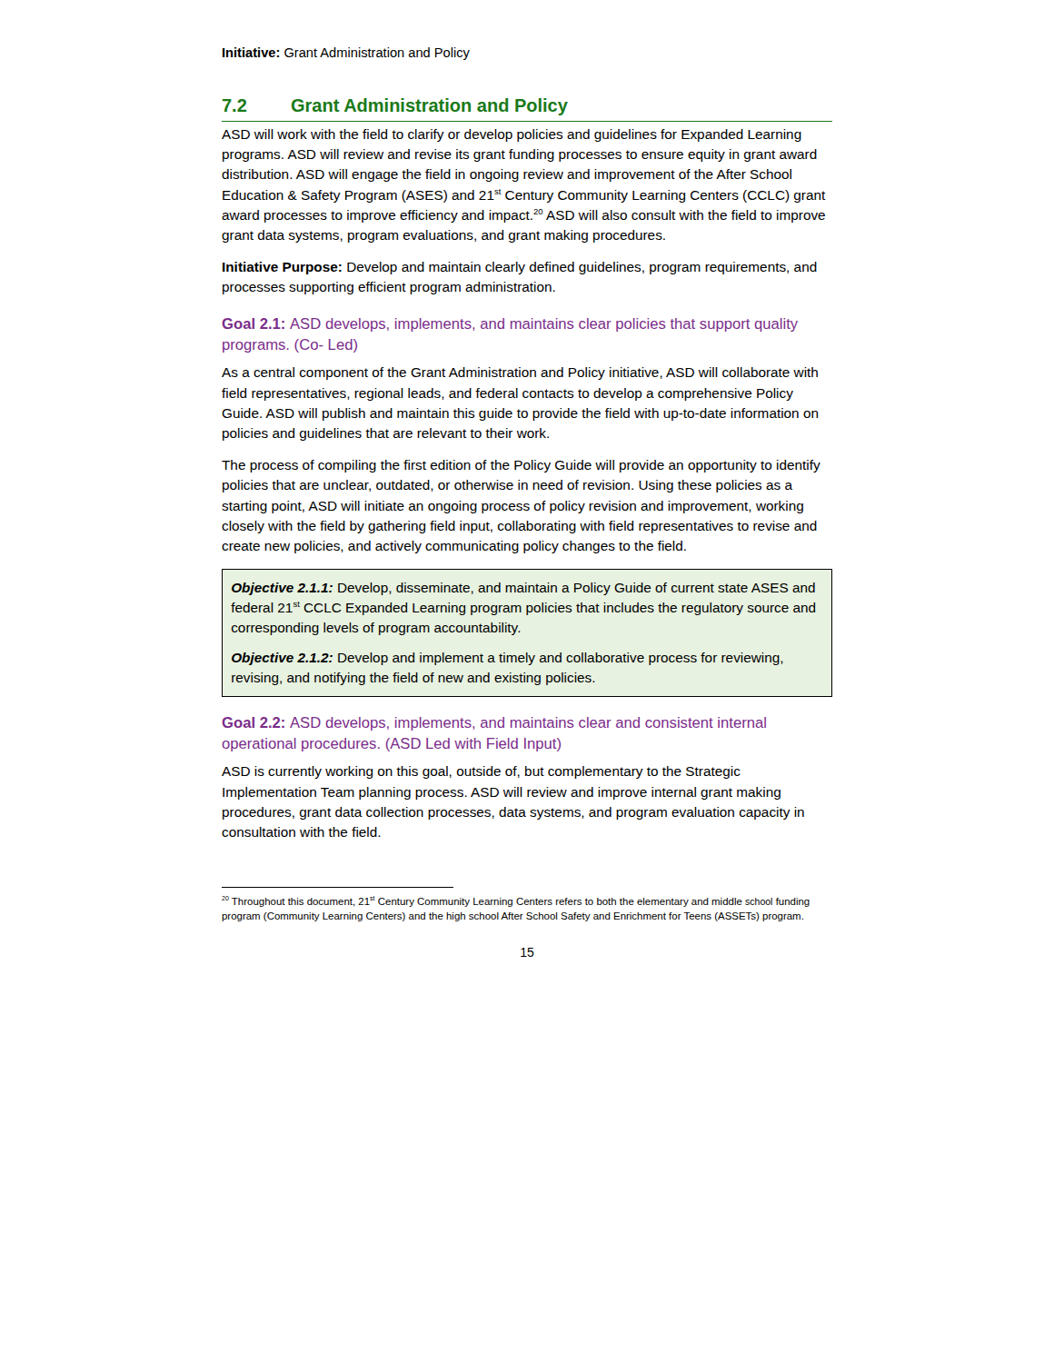Initiative: Grant Administration and Policy
7.2 Grant Administration and Policy
ASD will work with the field to clarify or develop policies and guidelines for Expanded Learning programs. ASD will review and revise its grant funding processes to ensure equity in grant award distribution. ASD will engage the field in ongoing review and improvement of the After School Education & Safety Program (ASES) and 21st Century Community Learning Centers (CCLC) grant award processes to improve efficiency and impact.20 ASD will also consult with the field to improve grant data systems, program evaluations, and grant making procedures.
Initiative Purpose: Develop and maintain clearly defined guidelines, program requirements, and processes supporting efficient program administration.
Goal 2.1: ASD develops, implements, and maintains clear policies that support quality programs. (Co- Led)
As a central component of the Grant Administration and Policy initiative, ASD will collaborate with field representatives, regional leads, and federal contacts to develop a comprehensive Policy Guide. ASD will publish and maintain this guide to provide the field with up-to-date information on policies and guidelines that are relevant to their work.
The process of compiling the first edition of the Policy Guide will provide an opportunity to identify policies that are unclear, outdated, or otherwise in need of revision. Using these policies as a starting point, ASD will initiate an ongoing process of policy revision and improvement, working closely with the field by gathering field input, collaborating with field representatives to revise and create new policies, and actively communicating policy changes to the field.
Objective 2.1.1: Develop, disseminate, and maintain a Policy Guide of current state ASES and federal 21st CCLC Expanded Learning program policies that includes the regulatory source and corresponding levels of program accountability.
Objective 2.1.2: Develop and implement a timely and collaborative process for reviewing, revising, and notifying the field of new and existing policies.
Goal 2.2: ASD develops, implements, and maintains clear and consistent internal operational procedures. (ASD Led with Field Input)
ASD is currently working on this goal, outside of, but complementary to the Strategic Implementation Team planning process. ASD will review and improve internal grant making procedures, grant data collection processes, data systems, and program evaluation capacity in consultation with the field.
20 Throughout this document, 21st Century Community Learning Centers refers to both the elementary and middle school funding program (Community Learning Centers) and the high school After School Safety and Enrichment for Teens (ASSETs) program.
15